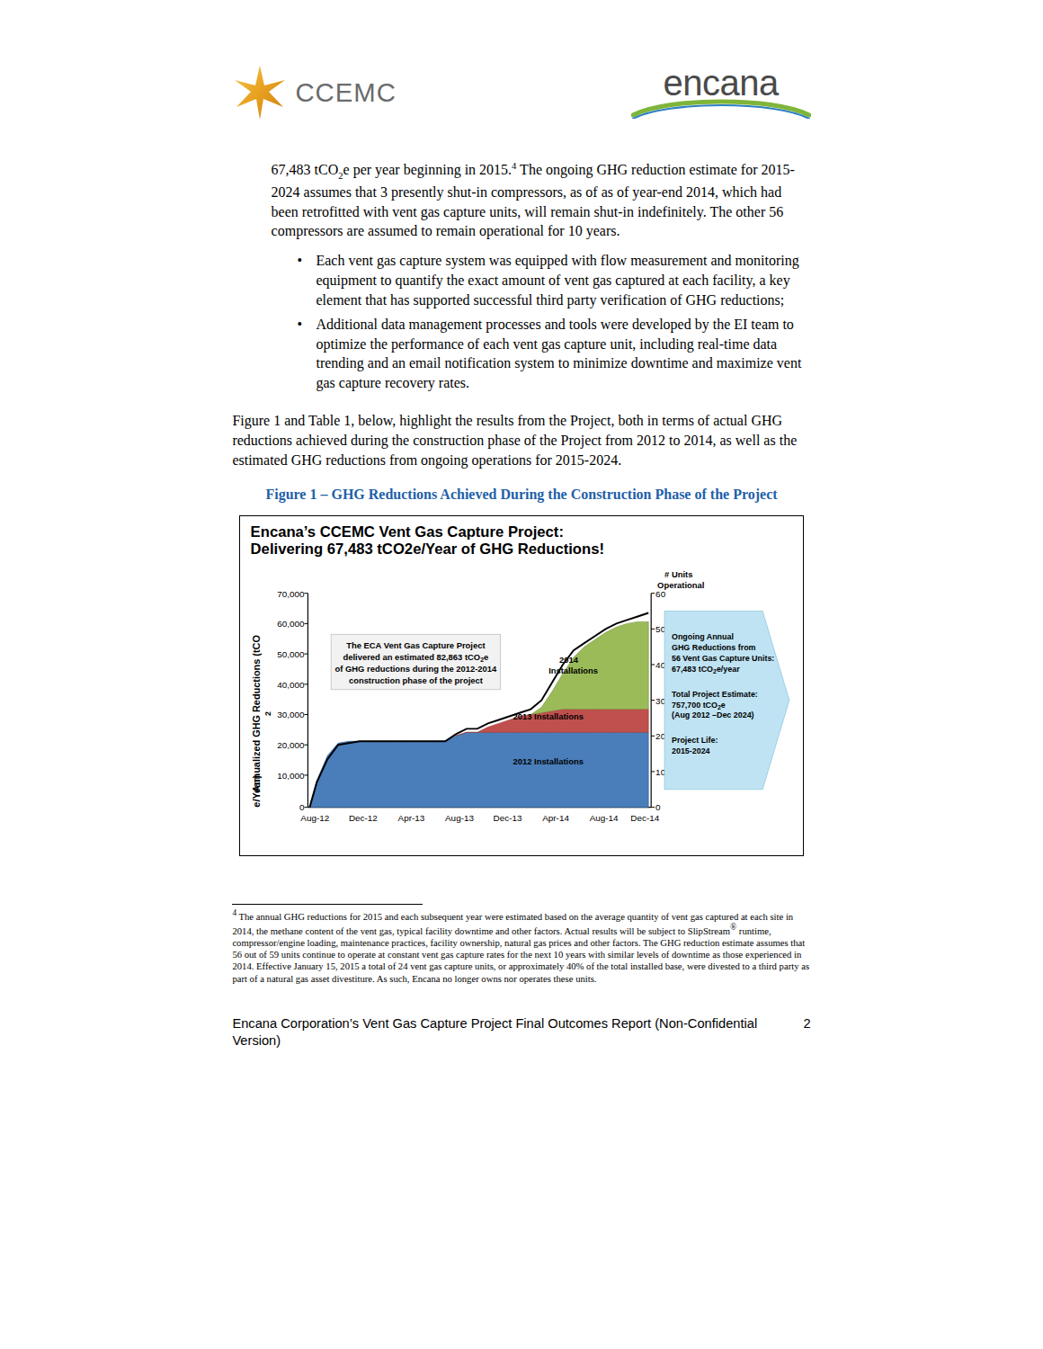CCEMC
encana
67,483 tCO2e per year beginning in 2015.4 The ongoing GHG reduction estimate for 2015-2024 assumes that 3 presently shut-in compressors, as of as of year-end 2014, which had been retrofitted with vent gas capture units, will remain shut-in indefinitely. The other 56 compressors are assumed to remain operational for 10 years.
Each vent gas capture system was equipped with flow measurement and monitoring equipment to quantify the exact amount of vent gas captured at each facility, a key element that has supported successful third party verification of GHG reductions;
Additional data management processes and tools were developed by the EI team to optimize the performance of each vent gas capture unit, including real-time data trending and an email notification system to minimize downtime and maximize vent gas capture recovery rates.
Figure 1 and Table 1, below, highlight the results from the Project, both in terms of actual GHG reductions achieved during the construction phase of the Project from 2012 to 2014, as well as the estimated GHG reductions from ongoing operations for 2015-2024.
Figure 1 – GHG Reductions Achieved During the Construction Phase of the Project
Encana’s CCEMC Vent Gas Capture Project:
Delivering 67,483 tCO2e/Year of GHG Reductions!
Annualized GHG Reductions (tCO 2 e/Year) # Units Operational 70,000 60,000 50,000 40,000 30,000 20,000 10,000 0 60 50 40 30 20 10 0 Aug-12 Dec-12 Apr-13 Aug-13 Dec-13 Apr-14 Aug-14 Dec-14 The ECA Vent Gas Capture Project delivered an estimated 82,863 tCO2e of GHG reductions during the 2012-2014 construction phase of the project 2014 Installations 2013 Installations 2012 Installations Ongoing Annual GHG Reductions from 56 Vent Gas Capture Units: 67,483 tCO2e/year Total Project Estimate: 757,700 tCO2e (Aug 2012 –Dec 2024) Project Life: 2015-2024
4 The annual GHG reductions for 2015 and each subsequent year were estimated based on the average quantity of vent gas captured at each site in 2014, the methane content of the vent gas, typical facility downtime and other factors. Actual results will be subject to SlipStream® runtime, compressor/engine loading, maintenance practices, facility ownership, natural gas prices and other factors. The GHG reduction estimate assumes that 56 out of 59 units continue to operate at constant vent gas capture rates for the next 10 years with similar levels of downtime as those experienced in 2014. Effective January 15, 2015 a total of 24 vent gas capture units, or approximately 40% of the total installed base, were divested to a third party as part of a natural gas asset divestiture. As such, Encana no longer owns nor operates these units.
Encana Corporation’s Vent Gas Capture Project Final Outcomes Report (Non-Confidential Version)
2